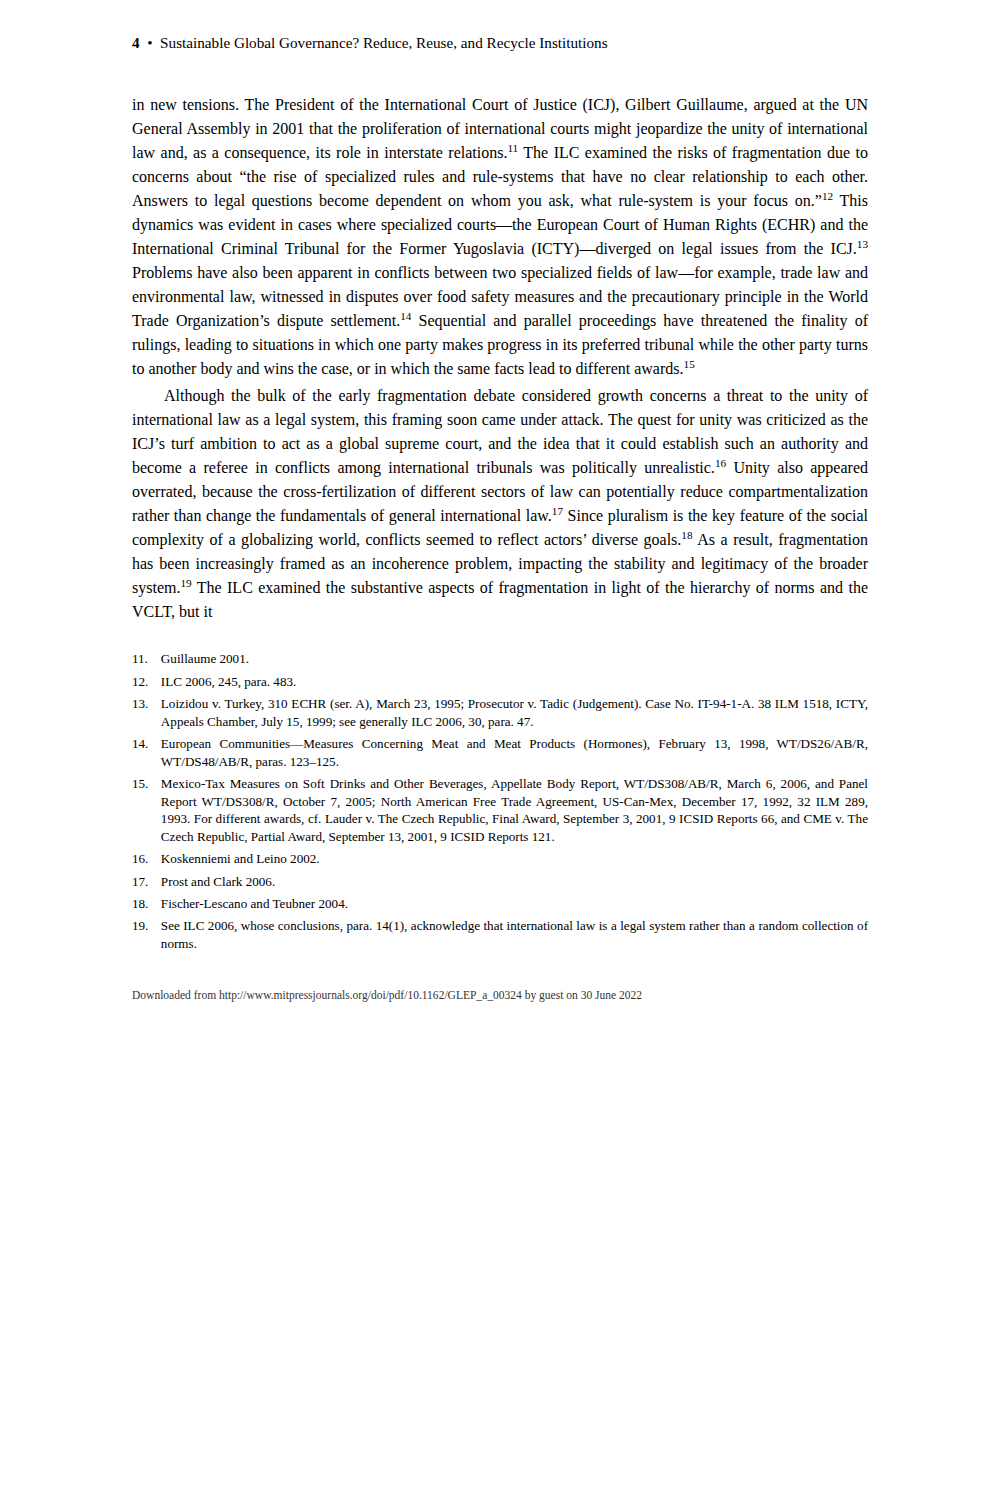4•Sustainable Global Governance? Reduce, Reuse, and Recycle Institutions
in new tensions. The President of the International Court of Justice (ICJ), Gilbert Guillaume, argued at the UN General Assembly in 2001 that the proliferation of international courts might jeopardize the unity of international law and, as a consequence, its role in interstate relations.11 The ILC examined the risks of fragmentation due to concerns about “the rise of specialized rules and rule-systems that have no clear relationship to each other. Answers to legal questions become dependent on whom you ask, what rule-system is your focus on.”12 This dynamics was evident in cases where specialized courts—the European Court of Human Rights (ECHR) and the International Criminal Tribunal for the Former Yugoslavia (ICTY)—diverged on legal issues from the ICJ.13 Problems have also been apparent in conflicts between two specialized fields of law—for example, trade law and environmental law, witnessed in disputes over food safety measures and the precautionary principle in the World Trade Organization’s dispute settlement.14 Sequential and parallel proceedings have threatened the finality of rulings, leading to situations in which one party makes progress in its preferred tribunal while the other party turns to another body and wins the case, or in which the same facts lead to different awards.15
Although the bulk of the early fragmentation debate considered growth concerns a threat to the unity of international law as a legal system, this framing soon came under attack. The quest for unity was criticized as the ICJ’s turf ambition to act as a global supreme court, and the idea that it could establish such an authority and become a referee in conflicts among international tribunals was politically unrealistic.16 Unity also appeared overrated, because the cross-fertilization of different sectors of law can potentially reduce compartmentalization rather than change the fundamentals of general international law.17 Since pluralism is the key feature of the social complexity of a globalizing world, conflicts seemed to reflect actors’ diverse goals.18 As a result, fragmentation has been increasingly framed as an incoherence problem, impacting the stability and legitimacy of the broader system.19 The ILC examined the substantive aspects of fragmentation in light of the hierarchy of norms and the VCLT, but it
11. Guillaume 2001.
12. ILC 2006, 245, para. 483.
13. Loizidou v. Turkey, 310 ECHR (ser. A), March 23, 1995; Prosecutor v. Tadic (Judgement). Case No. IT-94-1-A. 38 ILM 1518, ICTY, Appeals Chamber, July 15, 1999; see generally ILC 2006, 30, para. 47.
14. European Communities—Measures Concerning Meat and Meat Products (Hormones), February 13, 1998, WT/DS26/AB/R, WT/DS48/AB/R, paras. 123–125.
15. Mexico-Tax Measures on Soft Drinks and Other Beverages, Appellate Body Report, WT/DS308/AB/R, March 6, 2006, and Panel Report WT/DS308/R, October 7, 2005; North American Free Trade Agreement, US-Can-Mex, December 17, 1992, 32 ILM 289, 1993. For different awards, cf. Lauder v. The Czech Republic, Final Award, September 3, 2001, 9 ICSID Reports 66, and CME v. The Czech Republic, Partial Award, September 13, 2001, 9 ICSID Reports 121.
16. Koskenniemi and Leino 2002.
17. Prost and Clark 2006.
18. Fischer-Lescano and Teubner 2004.
19. See ILC 2006, whose conclusions, para. 14(1), acknowledge that international law is a legal system rather than a random collection of norms.
Downloaded from http://www.mitpressjournals.org/doi/pdf/10.1162/GLEP_a_00324 by guest on 30 June 2022